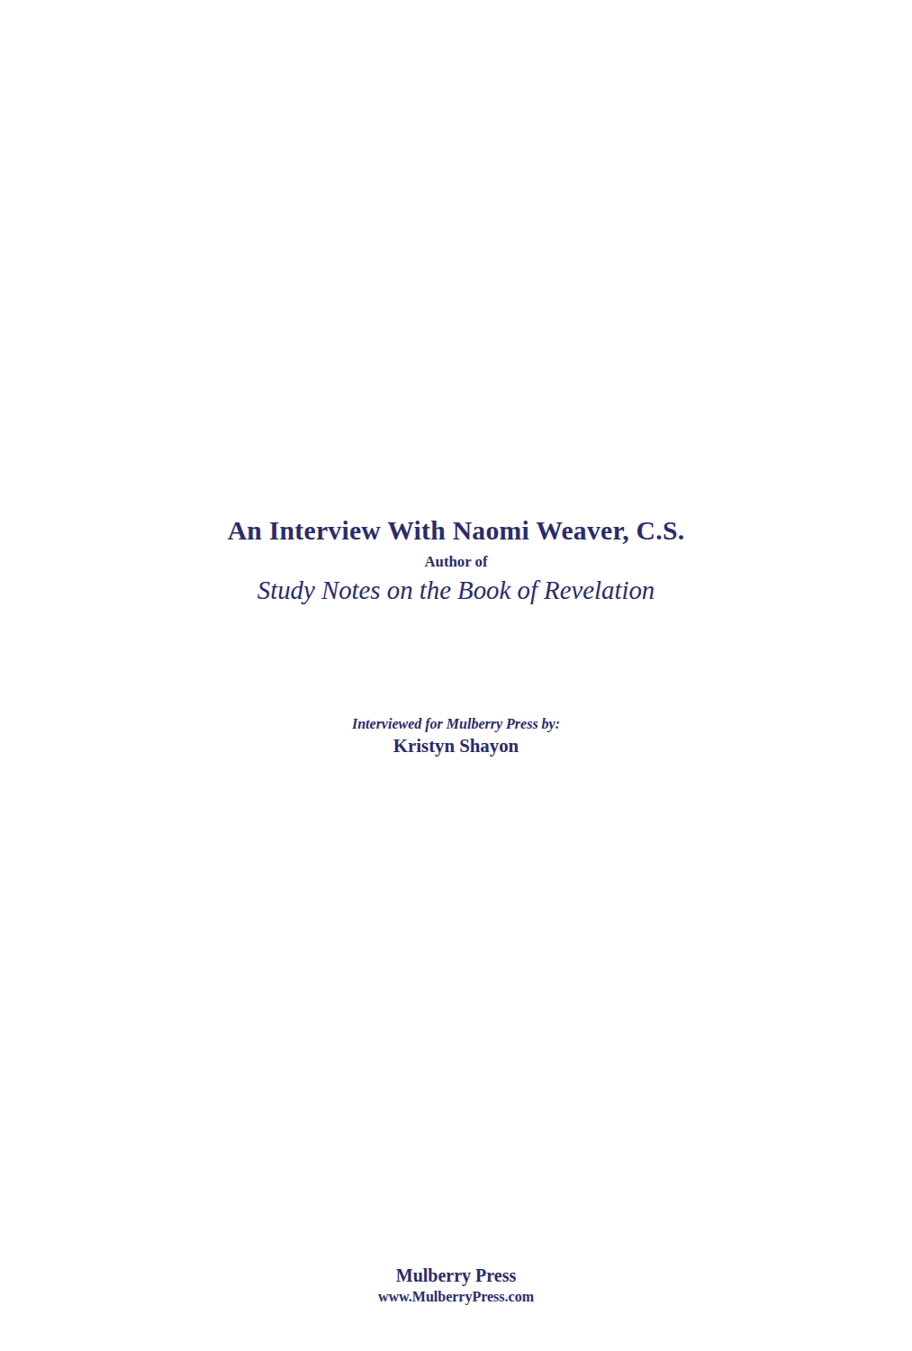An Interview With Naomi Weaver, C.S.
Author of
Study Notes on the Book of Revelation
Interviewed for Mulberry Press by:
Kristyn Shayon
Mulberry Press
www.MulberryPress.com